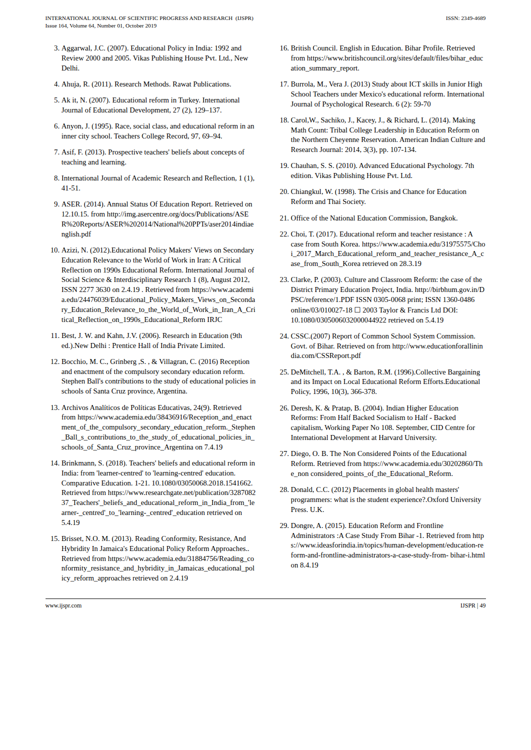INTERNATIONAL JOURNAL OF SCIENTIFIC PROGRESS AND RESEARCH (IJSPR) ISSN: 2349-4689
Issue 164, Volume 64, Number 01, October 2019
Aggarwal, J.C. (2007). Educational Policy in India: 1992 and Review 2000 and 2005. Vikas Publishing House Pvt. Ltd., New Delhi.
Ahuja, R. (2011). Research Methods. Rawat Publications.
Ak it, N. (2007). Educational reform in Turkey. International Journal of Educational Development, 27 (2), 129–137.
Anyon, J. (1995). Race, social class, and educational reform in an inner city school. Teachers College Record, 97, 69–94.
Asif, F. (2013). Prospective teachers' beliefs about concepts of teaching and learning.
International Journal of Academic Research and Reflection, 1 (1), 41-51.
ASER. (2014). Annual Status Of Education Report. Retrieved on 12.10.15. from http://img.asercentre.org/docs/Publications/ASER%20Reports/ASER%202014/National%20PPTs/aser2014indiaenglish.pdf
Azizi, N. (2012).Educational Policy Makers' Views on Secondary Education Relevance to the World of Work in Iran: A Critical Reflection on 1990s Educational Reform. International Journal of Social Science & Interdisciplinary Research 1 (8), August 2012, ISSN 2277 3630 on 2.4.19 . Retrieved from https://www.academia.edu/24476039/Educational_Policy_Makers_Views_on_Secondary_Education_Relevance_to_the_World_of_Work_in_Iran_A_Critical_Reflection_on_1990s_Educational_Reform IRJC
Best, J. W. and Kahn, J.V. (2006). Research in Education (9th ed.).New Delhi : Prentice Hall of India Private Limited.
Bocchio, M. C., Grinberg ,S. , & Villagran, C. (2016) Reception and enactment of the compulsory secondary education reform. Stephen Ball's contributions to the study of educational policies in schools of Santa Cruz province, Argentina.
Archivos Analíticos de Políticas Educativas, 24(9). Retrieved from https://www.academia.edu/38436916/Reception_and_enactment_of_the_compulsory_secondary_education_reform._Stephen_Ball_s_contributions_to_the_study_of_educational_policies_in_schools_of_Santa_Cruz_province_Argentina on 7.4.19
Brinkmann, S. (2018). Teachers' beliefs and educational reform in India: from 'learner-centred' to 'learning-centred' education. Comparative Education. 1-21. 10.1080/03050068.2018.1541662. Retrieved from https://www.researchgate.net/publication/328708237_Teachers'_beliefs_and_educational_reform_in_India_from_'learner-_centred'_to_'learning-_centred'_education retrieved on 5.4.19
Brisset, N.O. M. (2013). Reading Conformity, Resistance, And Hybridity In Jamaica's Educational Policy Reform Approaches.. Retrieved from https://www.academia.edu/31884756/Reading_conformity_resistance_and_hybridity_in_Jamaicas_educational_policy_reform_approaches retrieved on 2.4.19
British Council. English in Education. Bihar Profile. Retrieved from https://www.britishcouncil.org/sites/default/files/bihar_education_summary_report.
Burrola, M., Vera J. (2013) Study about ICT skills in Junior High School Teachers under Mexico's educational reform. International Journal of Psychological Research. 6 (2): 59-70
Carol,W., Sachiko, J., Kacey, J., & Richard, L. (2014). Making Math Count: Tribal College Leadership in Education Reform on the Northern Cheyenne Reservation. American Indian Culture and Research Journal: 2014, 3(3), pp. 107-134.
Chauhan, S. S. (2010). Advanced Educational Psychology. 7th edition. Vikas Publishing House Pvt. Ltd.
Chiangkul, W. (1998). The Crisis and Chance for Education Reform and Thai Society.
Office of the National Education Commission, Bangkok.
Choi, T. (2017). Educational reform and teacher resistance : A case from South Korea. https://www.academia.edu/31975575/Choi_2017_March_Educational_reform_and_teacher_resistance_A_case_from_South_Korea retrieved on 28.3.19
Clarke, P. (2003). Culture and Classroom Reform: the case of the District Primary Education Project, India. http://birbhum.gov.in/DPSC/reference/1.PDF ISSN 0305-0068 print; ISSN 1360-0486 online/03/010027-18 ☐ 2003 Taylor & Francis Ltd DOI: 10.1080/0305006032000044922 retrieved on 5.4.19
CSSC.(2007) Report of Common School System Commission. Govt. of Bihar. Retrieved on from http://www.educationforallinindia.com/CSSReport.pdf
DeMitchell, T.A. , & Barton, R.M. (1996).Collective Bargaining and its Impact on Local Educational Reform Efforts.Educational Policy, 1996, 10(3), 366-378.
Deresh, K. & Pratap, B. (2004). Indian Higher Education Reforms: From Half Backed Socialism to Half - Backed capitalism, Working Paper No 108. September, CID Centre for International Development at Harvard University.
Diego, O. B. The Non Considered Points of the Educational Reform. Retrieved from https://www.academia.edu/30202860/The_non considered_points_of_the_Educational_Reform.
Donald, C.C. (2012) Placements in global health masters' programmers: what is the student experience?.Oxford University Press. U.K.
Dongre, A. (2015). Education Reform and Frontline Administrators :A Case Study From Bihar -1. Retrieved from https://www.ideasforindia.in/topics/human-development/education-reform-and-frontline-administrators-a-case-study-from- bihar-i.html on 8.4.19
www.ijspr.com IJSPR | 49